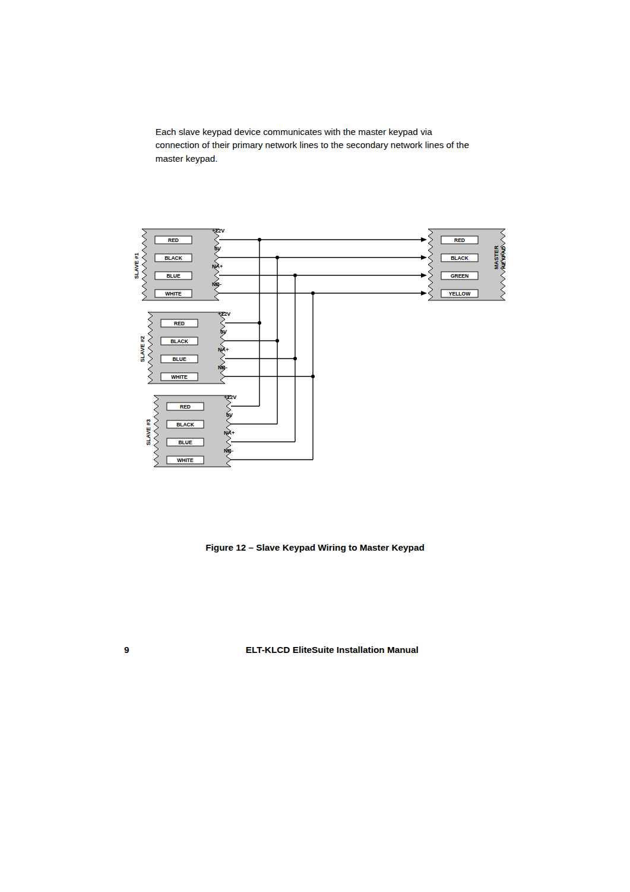Each slave keypad device communicates with the master keypad via connection of their primary network lines to the secondary network lines of the master keypad.
RED BLACK BLUE WHITE SLAVE #1 +12V 0V NA+ NB- RED BLACK GREEN YELLOW MASTER KEYPAD RED BLACK BLUE WHITE SLAVE #2 +12V 0V NA+ NB- RED BLACK BLUE WHITE SLAVE #3 +12V 0V NA+ NB-
Figure 12 – Slave Keypad Wiring to Master Keypad
9 ELT-KLCD EliteSuite Installation Manual